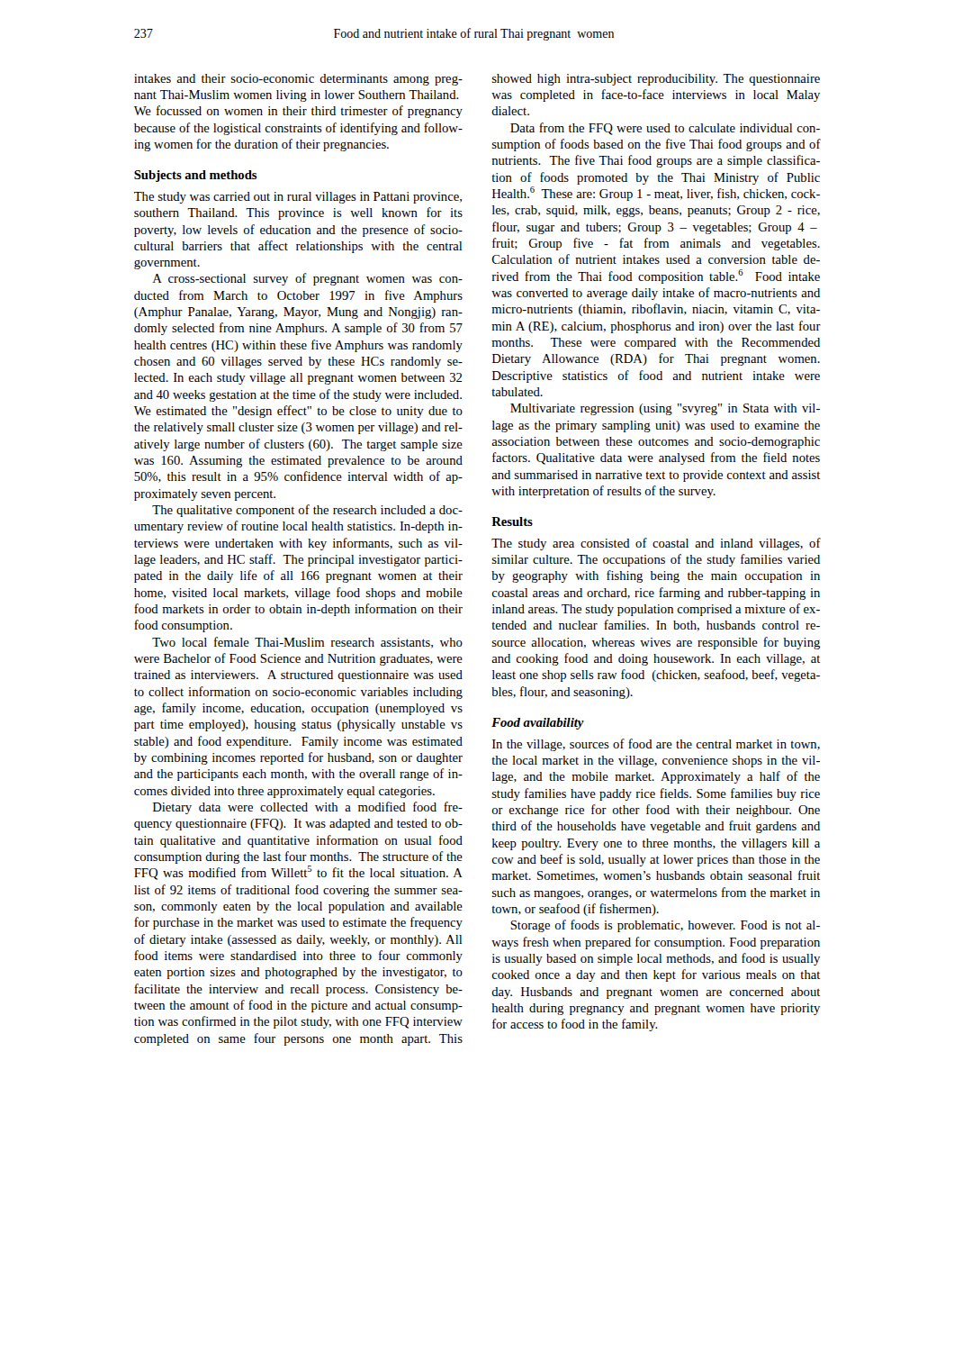237 Food and nutrient intake of rural Thai pregnant women
intakes and their socio-economic determinants among pregnant Thai-Muslim women living in lower Southern Thailand. We focussed on women in their third trimester of pregnancy because of the logistical constraints of identifying and following women for the duration of their pregnancies.
Subjects and methods
The study was carried out in rural villages in Pattani province, southern Thailand. This province is well known for its poverty, low levels of education and the presence of socio-cultural barriers that affect relationships with the central government.
A cross-sectional survey of pregnant women was conducted from March to October 1997 in five Amphurs (Amphur Panalae, Yarang, Mayor, Mung and Nongjig) randomly selected from nine Amphurs. A sample of 30 from 57 health centres (HC) within these five Amphurs was randomly chosen and 60 villages served by these HCs randomly selected. In each study village all pregnant women between 32 and 40 weeks gestation at the time of the study were included. We estimated the "design effect" to be close to unity due to the relatively small cluster size (3 women per village) and relatively large number of clusters (60). The target sample size was 160. Assuming the estimated prevalence to be around 50%, this result in a 95% confidence interval width of approximately seven percent.
The qualitative component of the research included a documentary review of routine local health statistics. In-depth interviews were undertaken with key informants, such as village leaders, and HC staff. The principal investigator participated in the daily life of all 166 pregnant women at their home, visited local markets, village food shops and mobile food markets in order to obtain in-depth information on their food consumption.
Two local female Thai-Muslim research assistants, who were Bachelor of Food Science and Nutrition graduates, were trained as interviewers. A structured questionnaire was used to collect information on socio-economic variables including age, family income, education, occupation (unemployed vs part time employed), housing status (physically unstable vs stable) and food expenditure. Family income was estimated by combining incomes reported for husband, son or daughter and the participants each month, with the overall range of incomes divided into three approximately equal categories.
Dietary data were collected with a modified food frequency questionnaire (FFQ). It was adapted and tested to obtain qualitative and quantitative information on usual food consumption during the last four months. The structure of the FFQ was modified from Willett5 to fit the local situation. A list of 92 items of traditional food covering the summer season, commonly eaten by the local population and available for purchase in the market was used to estimate the frequency of dietary intake (assessed as daily, weekly, or monthly). All food items were standardised into three to four commonly eaten portion sizes and photographed by the investigator, to facilitate the interview and recall process. Consistency between the amount of food in the picture and actual consumption was confirmed in the pilot study, with one FFQ interview completed on same four persons one month apart. This showed high intra-subject reproducibility. The questionnaire was completed in face-to-face interviews in local Malay dialect.
Data from the FFQ were used to calculate individual consumption of foods based on the five Thai food groups and of nutrients. The five Thai food groups are a simple classification of foods promoted by the Thai Ministry of Public Health.6 These are: Group 1 - meat, liver, fish, chicken, cockles, crab, squid, milk, eggs, beans, peanuts; Group 2 - rice, flour, sugar and tubers; Group 3 – vegetables; Group 4 – fruit; Group five - fat from animals and vegetables. Calculation of nutrient intakes used a conversion table derived from the Thai food composition table.6 Food intake was converted to average daily intake of macro-nutrients and micro-nutrients (thiamin, riboflavin, niacin, vitamin C, vitamin A (RE), calcium, phosphorus and iron) over the last four months. These were compared with the Recommended Dietary Allowance (RDA) for Thai pregnant women. Descriptive statistics of food and nutrient intake were tabulated.
Multivariate regression (using "svyreg" in Stata with village as the primary sampling unit) was used to examine the association between these outcomes and socio-demographic factors. Qualitative data were analysed from the field notes and summarised in narrative text to provide context and assist with interpretation of results of the survey.
Results
The study area consisted of coastal and inland villages, of similar culture. The occupations of the study families varied by geography with fishing being the main occupation in coastal areas and orchard, rice farming and rubber-tapping in inland areas. The study population comprised a mixture of extended and nuclear families. In both, husbands control resource allocation, whereas wives are responsible for buying and cooking food and doing housework. In each village, at least one shop sells raw food (chicken, seafood, beef, vegetables, flour, and seasoning).
Food availability
In the village, sources of food are the central market in town, the local market in the village, convenience shops in the village, and the mobile market. Approximately a half of the study families have paddy rice fields. Some families buy rice or exchange rice for other food with their neighbour. One third of the households have vegetable and fruit gardens and keep poultry. Every one to three months, the villagers kill a cow and beef is sold, usually at lower prices than those in the market. Sometimes, women’s husbands obtain seasonal fruit such as mangoes, oranges, or watermelons from the market in town, or seafood (if fishermen).
Storage of foods is problematic, however. Food is not always fresh when prepared for consumption. Food preparation is usually based on simple local methods, and food is usually cooked once a day and then kept for various meals on that day. Husbands and pregnant women are concerned about health during pregnancy and pregnant women have priority for access to food in the family.